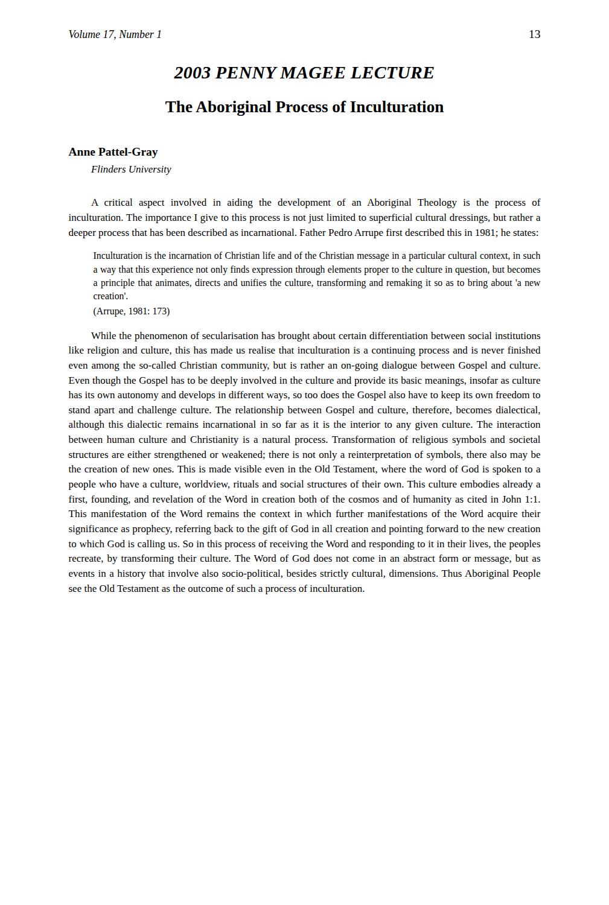Volume 17, Number 1 13
2003 PENNY MAGEE LECTURE
The Aboriginal Process of Inculturation
Anne Pattel-Gray
Flinders University
A critical aspect involved in aiding the development of an Aboriginal Theology is the process of inculturation. The importance I give to this process is not just limited to superficial cultural dressings, but rather a deeper process that has been described as incarnational. Father Pedro Arrupe first described this in 1981; he states:
Inculturation is the incarnation of Christian life and of the Christian message in a particular cultural context, in such a way that this experience not only finds expression through elements proper to the culture in question, but becomes a principle that animates, directs and unifies the culture, transforming and remaking it so as to bring about 'a new creation'.
(Arrupe, 1981: 173)
While the phenomenon of secularisation has brought about certain differentiation between social institutions like religion and culture, this has made us realise that inculturation is a continuing process and is never finished even among the so-called Christian community, but is rather an on-going dialogue between Gospel and culture. Even though the Gospel has to be deeply involved in the culture and provide its basic meanings, insofar as culture has its own autonomy and develops in different ways, so too does the Gospel also have to keep its own freedom to stand apart and challenge culture. The relationship between Gospel and culture, therefore, becomes dialectical, although this dialectic remains incarnational in so far as it is the interior to any given culture. The interaction between human culture and Christianity is a natural process. Transformation of religious symbols and societal structures are either strengthened or weakened; there is not only a reinterpretation of symbols, there also may be the creation of new ones. This is made visible even in the Old Testament, where the word of God is spoken to a people who have a culture, worldview, rituals and social structures of their own. This culture embodies already a first, founding, and revelation of the Word in creation both of the cosmos and of humanity as cited in John 1:1. This manifestation of the Word remains the context in which further manifestations of the Word acquire their significance as prophecy, referring back to the gift of God in all creation and pointing forward to the new creation to which God is calling us. So in this process of receiving the Word and responding to it in their lives, the peoples recreate, by transforming their culture. The Word of God does not come in an abstract form or message, but as events in a history that involve also socio-political, besides strictly cultural, dimensions. Thus Aboriginal People see the Old Testament as the outcome of such a process of inculturation.